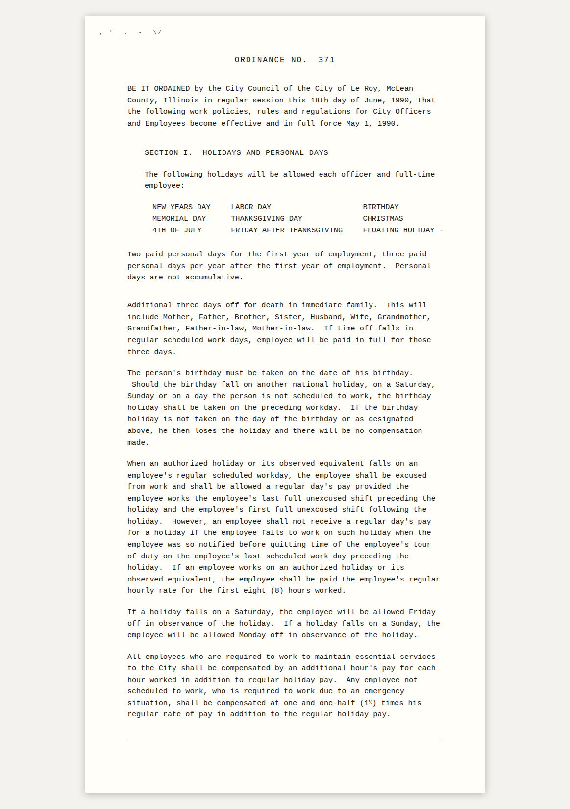, ' . - \/
ORDINANCE NO. 371
BE IT ORDAINED by the City Council of the City of Le Roy, McLean County, Illinois in regular session this 18th day of June, 1990, that the following work policies, rules and regulations for City Officers and Employees become effective and in full force May 1, 1990.
SECTION I. HOLIDAYS AND PERSONAL DAYS
The following holidays will be allowed each officer and full-time employee:
| NEW YEARS DAY | LABOR DAY | BIRTHDAY |
| MEMORIAL DAY | THANKSGIVING DAY | CHRISTMAS |
| 4TH OF JULY | FRIDAY AFTER THANKSGIVING | FLOATING HOLIDAY - |
Two paid personal days for the first year of employment, three paid personal days per year after the first year of employment. Personal days are not accumulative.
Additional three days off for death in immediate family. This will include Mother, Father, Brother, Sister, Husband, Wife, Grandmother, Grandfather, Father-in-law, Mother-in-law. If time off falls in regular scheduled work days, employee will be paid in full for those three days.
The person's birthday must be taken on the date of his birthday. Should the birthday fall on another national holiday, on a Saturday, Sunday or on a day the person is not scheduled to work, the birthday holiday shall be taken on the preceding workday. If the birthday holiday is not taken on the day of the birthday or as designated above, he then loses the holiday and there will be no compensation made.
When an authorized holiday or its observed equivalent falls on an employee's regular scheduled workday, the employee shall be excused from work and shall be allowed a regular day's pay provided the employee works the employee's last full unexcused shift preceding the holiday and the employee's first full unexcused shift following the holiday. However, an employee shall not receive a regular day's pay for a holiday if the employee fails to work on such holiday when the employee was so notified before quitting time of the employee's tour of duty on the employee's last scheduled work day preceding the holiday. If an employee works on an authorized holiday or its observed equivalent, the employee shall be paid the employee's regular hourly rate for the first eight (8) hours worked.
If a holiday falls on a Saturday, the employee will be allowed Friday off in observance of the holiday. If a holiday falls on a Sunday, the employee will be allowed Monday off in observance of the holiday.
All employees who are required to work to maintain essential services to the City shall be compensated by an additional hour's pay for each hour worked in addition to regular holiday pay. Any employee not scheduled to work, who is required to work due to an emergency situation, shall be compensated at one and one-half (1½) times his regular rate of pay in addition to the regular holiday pay.